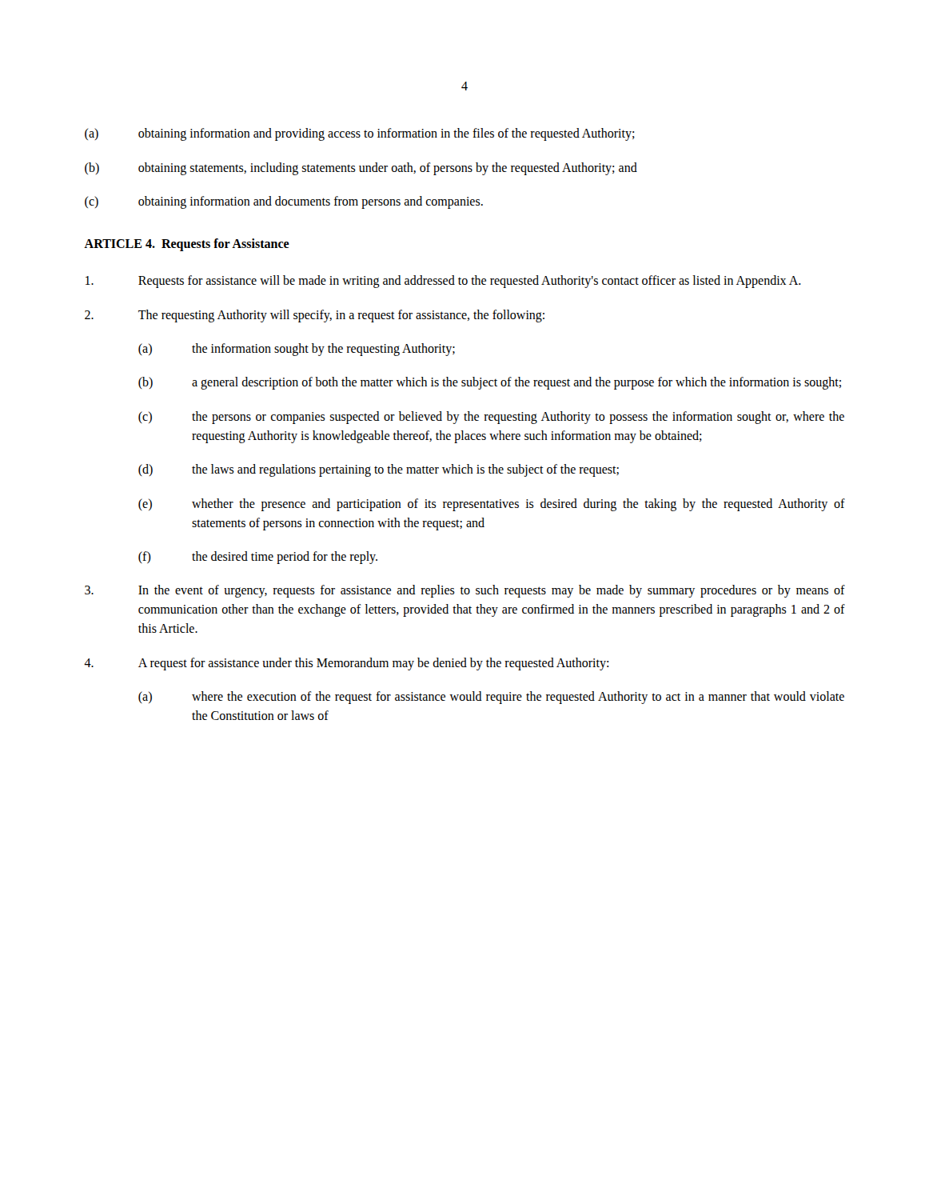4
(a) obtaining information and providing access to information in the files of the requested Authority;
(b) obtaining statements, including statements under oath, of persons by the requested Authority; and
(c) obtaining information and documents from persons and companies.
ARTICLE 4. Requests for Assistance
1. Requests for assistance will be made in writing and addressed to the requested Authority's contact officer as listed in Appendix A.
2. The requesting Authority will specify, in a request for assistance, the following:
(a) the information sought by the requesting Authority;
(b) a general description of both the matter which is the subject of the request and the purpose for which the information is sought;
(c) the persons or companies suspected or believed by the requesting Authority to possess the information sought or, where the requesting Authority is knowledgeable thereof, the places where such information may be obtained;
(d) the laws and regulations pertaining to the matter which is the subject of the request;
(e) whether the presence and participation of its representatives is desired during the taking by the requested Authority of statements of persons in connection with the request; and
(f) the desired time period for the reply.
3. In the event of urgency, requests for assistance and replies to such requests may be made by summary procedures or by means of communication other than the exchange of letters, provided that they are confirmed in the manners prescribed in paragraphs 1 and 2 of this Article.
4. A request for assistance under this Memorandum may be denied by the requested Authority:
(a) where the execution of the request for assistance would require the requested Authority to act in a manner that would violate the Constitution or laws of